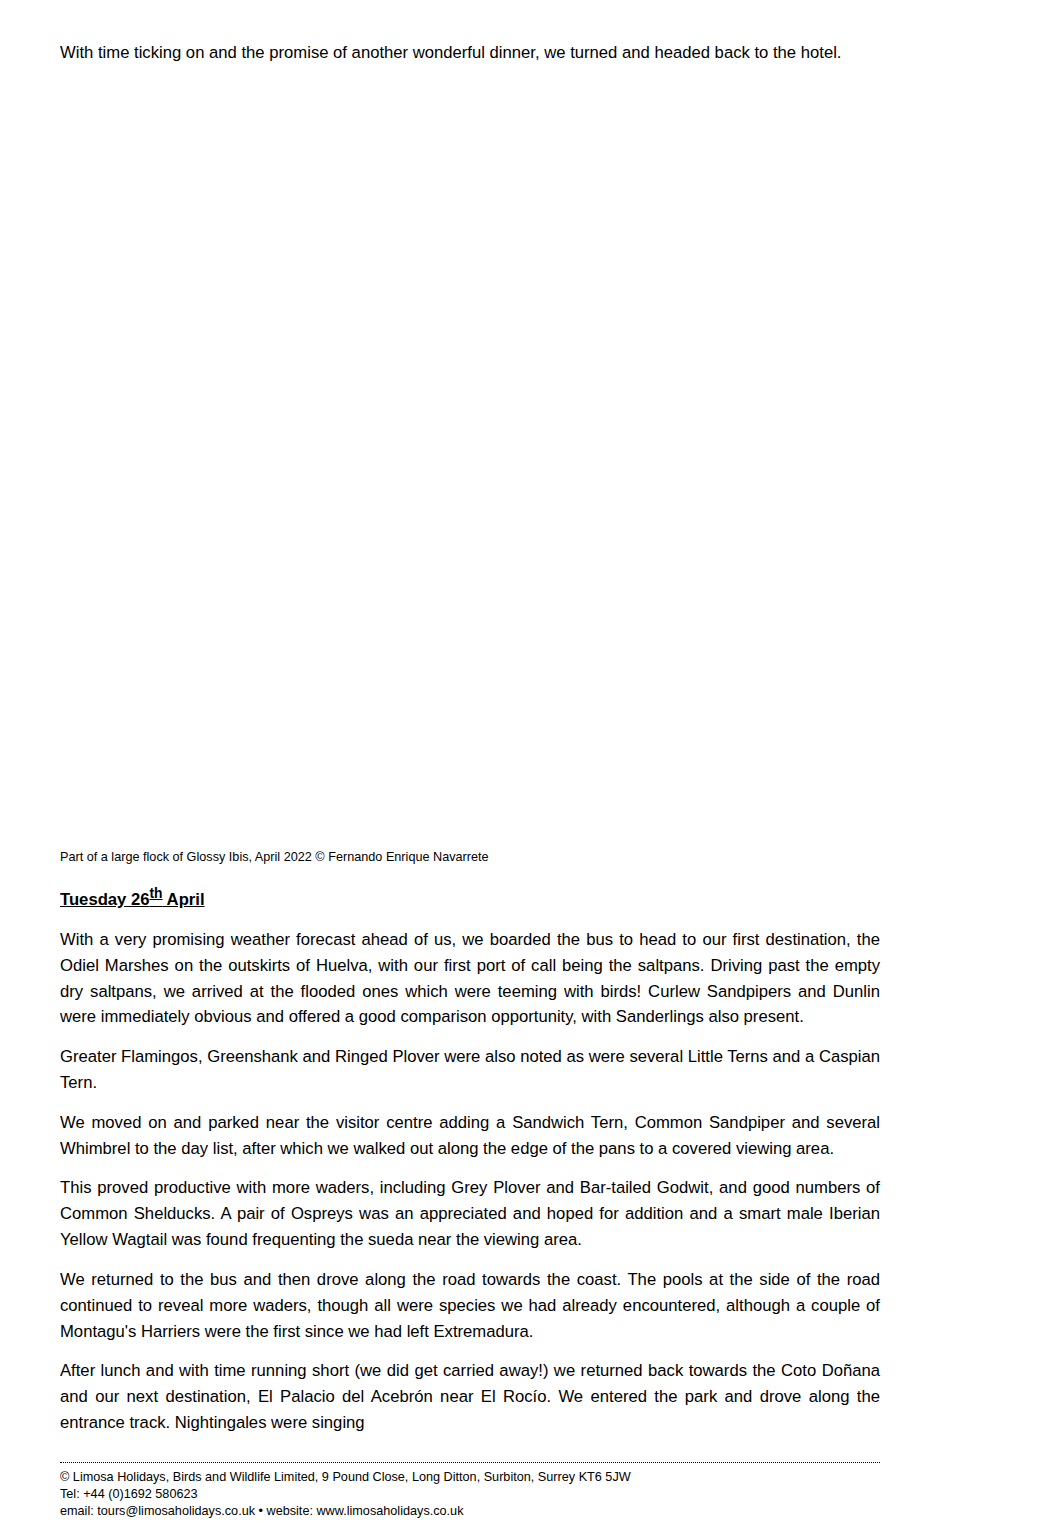With time ticking on and the promise of another wonderful dinner, we turned and headed back to the hotel.
Part of a large flock of Glossy Ibis, April 2022 © Fernando Enrique Navarrete
Tuesday 26th April
With a very promising weather forecast ahead of us, we boarded the bus to head to our first destination, the Odiel Marshes on the outskirts of Huelva, with our first port of call being the saltpans. Driving past the empty dry saltpans, we arrived at the flooded ones which were teeming with birds! Curlew Sandpipers and Dunlin were immediately obvious and offered a good comparison opportunity, with Sanderlings also present.
Greater Flamingos, Greenshank and Ringed Plover were also noted as were several Little Terns and a Caspian Tern.
We moved on and parked near the visitor centre adding a Sandwich Tern, Common Sandpiper and several Whimbrel to the day list, after which we walked out along the edge of the pans to a covered viewing area.
This proved productive with more waders, including Grey Plover and Bar-tailed Godwit, and good numbers of Common Shelducks. A pair of Ospreys was an appreciated and hoped for addition and a smart male Iberian Yellow Wagtail was found frequenting the sueda near the viewing area.
We returned to the bus and then drove along the road towards the coast. The pools at the side of the road continued to reveal more waders, though all were species we had already encountered, although a couple of Montagu's Harriers were the first since we had left Extremadura.
After lunch and with time running short (we did get carried away!) we returned back towards the Coto Doñana and our next destination, El Palacio del Acebrón near El Rocío. We entered the park and drove along the entrance track. Nightingales were singing
© Limosa Holidays, Birds and Wildlife Limited, 9 Pound Close, Long Ditton, Surbiton, Surrey KT6 5JW
Tel: +44 (0)1692 580623
email: tours@limosaholidays.co.uk • website: www.limosaholidays.co.uk